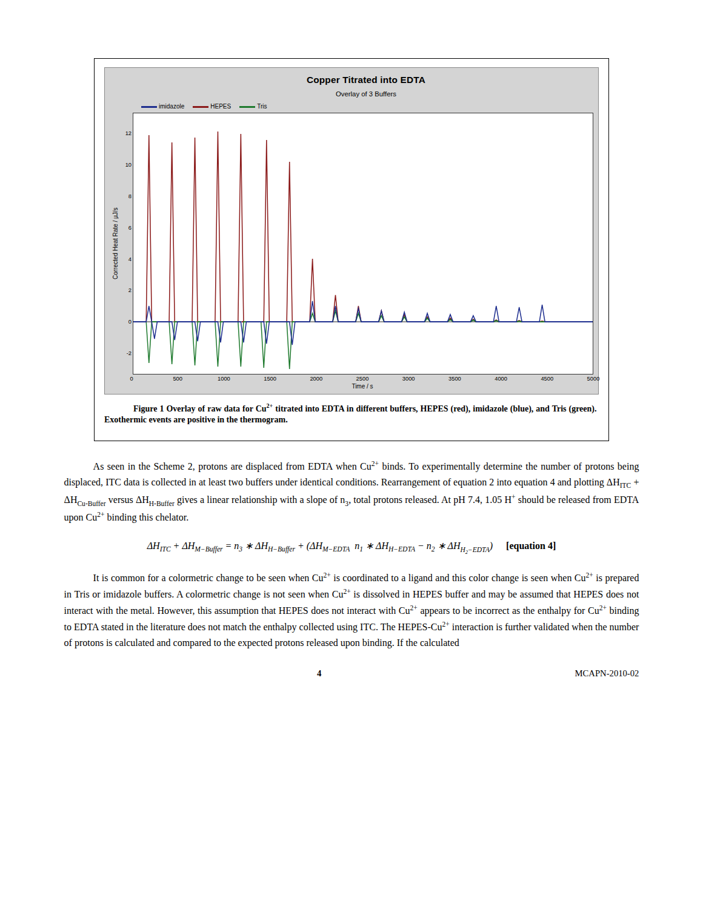Copper Titrated into EDTA
Overlay of 3 Buffers
imidazole HEPES Tris
Corrected Heat Rate / µJ/s
12
10
8
6
4
2
0
-2
0
500
1000
1500
2000
2500
3000
3500
4000
4500
5000
Time / s
Figure 1 Overlay of raw data for Cu2+ titrated into EDTA in different buffers, HEPES (red), imidazole (blue), and Tris (green). Exothermic events are positive in the thermogram.
As seen in the Scheme 2, protons are displaced from EDTA when Cu2+ binds. To experimentally determine the number of protons being displaced, ITC data is collected in at least two buffers under identical conditions. Rearrangement of equation 2 into equation 4 and plotting ΔHITC + ΔHCu-Buffer versus ΔHH-Buffer gives a linear relationship with a slope of n3, total protons released. At pH 7.4, 1.05 H+ should be released from EDTA upon Cu2+ binding this chelator.
ΔHITC + ΔHM−Buffer = n3 ∗ ΔHH−Buffer + (ΔHM−EDTA n1 ∗ ΔHH−EDTA − n2 ∗ ΔHH2−EDTA) [equation 4]
It is common for a colormetric change to be seen when Cu2+ is coordinated to a ligand and this color change is seen when Cu2+ is prepared in Tris or imidazole buffers. A colormetric change is not seen when Cu2+ is dissolved in HEPES buffer and may be assumed that HEPES does not interact with the metal. However, this assumption that HEPES does not interact with Cu2+ appears to be incorrect as the enthalpy for Cu2+ binding to EDTA stated in the literature does not match the enthalpy collected using ITC. The HEPES-Cu2+ interaction is further validated when the number of protons is calculated and compared to the expected protons released upon binding. If the calculated
4 MCAPN-2010-02